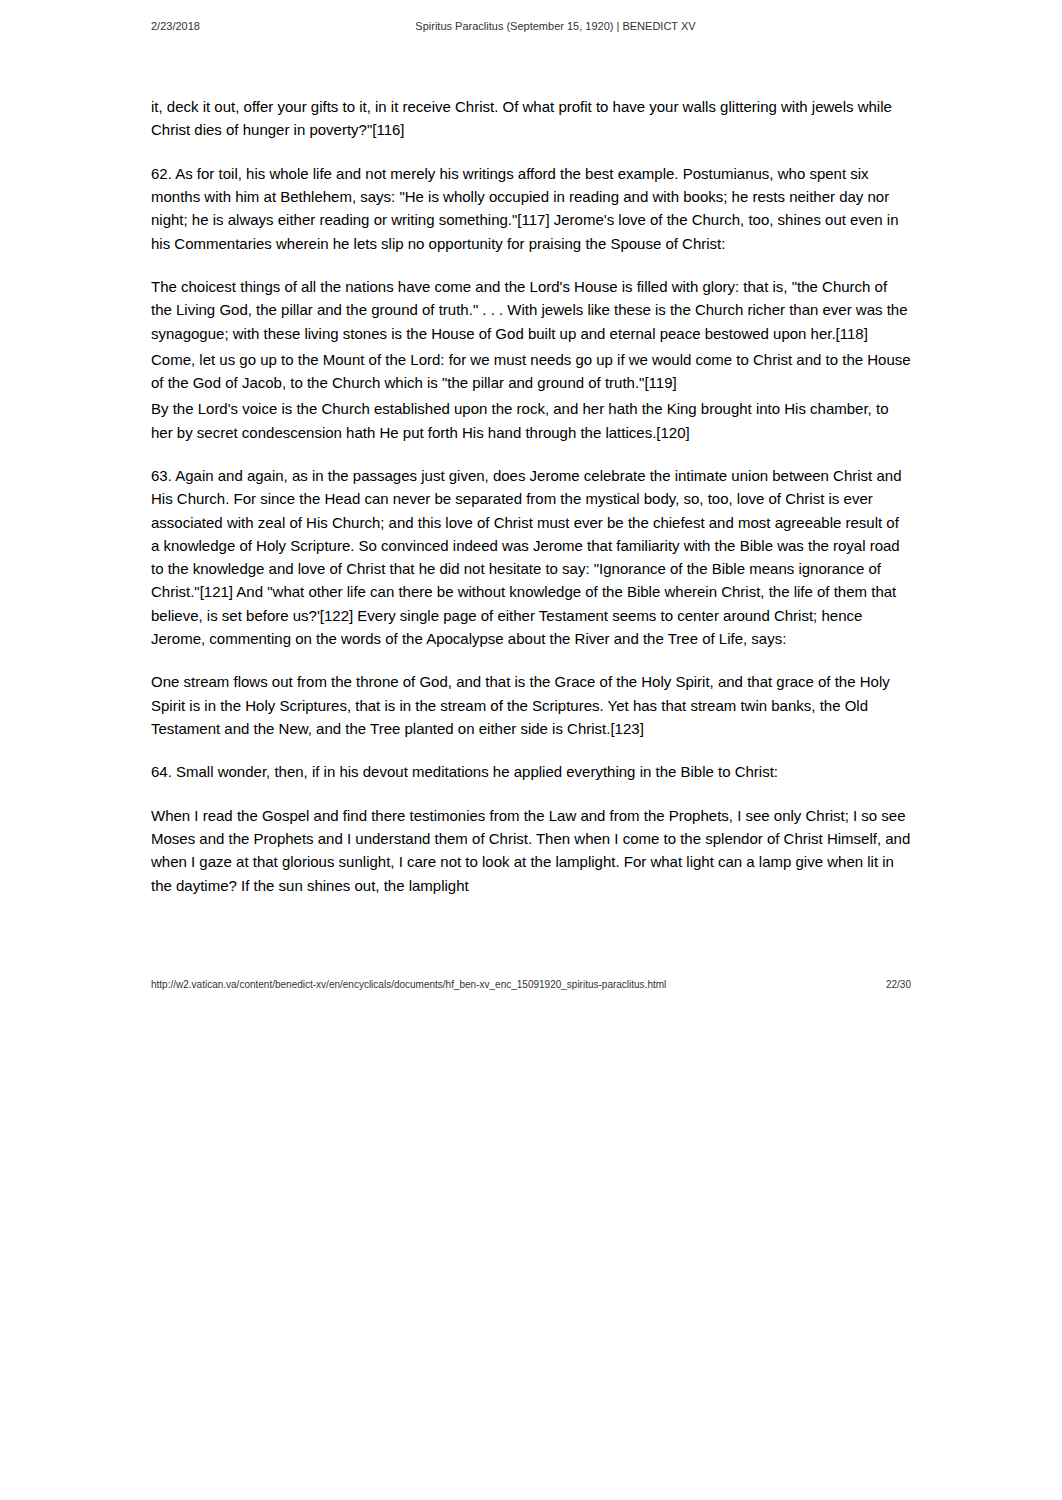2/23/2018 Spiritus Paraclitus (September 15, 1920) | BENEDICT XV
it, deck it out, offer your gifts to it, in it receive Christ. Of what profit to have your walls glittering with jewels while Christ dies of hunger in poverty?"[116]
62. As for toil, his whole life and not merely his writings afford the best example. Postumianus, who spent six months with him at Bethlehem, says: "He is wholly occupied in reading and with books; he rests neither day nor night; he is always either reading or writing something."[117] Jerome's love of the Church, too, shines out even in his Commentaries wherein he lets slip no opportunity for praising the Spouse of Christ:
The choicest things of all the nations have come and the Lord's House is filled with glory: that is, "the Church of the Living God, the pillar and the ground of truth." . . . With jewels like these is the Church richer than ever was the synagogue; with these living stones is the House of God built up and eternal peace bestowed upon her.[118]
Come, let us go up to the Mount of the Lord: for we must needs go up if we would come to Christ and to the House of the God of Jacob, to the Church which is "the pillar and ground of truth."[119]
By the Lord's voice is the Church established upon the rock, and her hath the King brought into His chamber, to her by secret condescension hath He put forth His hand through the lattices.[120]
63. Again and again, as in the passages just given, does Jerome celebrate the intimate union between Christ and His Church. For since the Head can never be separated from the mystical body, so, too, love of Christ is ever associated with zeal of His Church; and this love of Christ must ever be the chiefest and most agreeable result of a knowledge of Holy Scripture. So convinced indeed was Jerome that familiarity with the Bible was the royal road to the knowledge and love of Christ that he did not hesitate to say: "Ignorance of the Bible means ignorance of Christ."[121] And "what other life can there be without knowledge of the Bible wherein Christ, the life of them that believe, is set before us?'[122] Every single page of either Testament seems to center around Christ; hence Jerome, commenting on the words of the Apocalypse about the River and the Tree of Life, says:
One stream flows out from the throne of God, and that is the Grace of the Holy Spirit, and that grace of the Holy Spirit is in the Holy Scriptures, that is in the stream of the Scriptures. Yet has that stream twin banks, the Old Testament and the New, and the Tree planted on either side is Christ.[123]
64. Small wonder, then, if in his devout meditations he applied everything in the Bible to Christ:
When I read the Gospel and find there testimonies from the Law and from the Prophets, I see only Christ; I so see Moses and the Prophets and I understand them of Christ. Then when I come to the splendor of Christ Himself, and when I gaze at that glorious sunlight, I care not to look at the lamplight. For what light can a lamp give when lit in the daytime? If the sun shines out, the lamplight
http://w2.vatican.va/content/benedict-xv/en/encyclicals/documents/hf_ben-xv_enc_15091920_spiritus-paraclitus.html 22/30